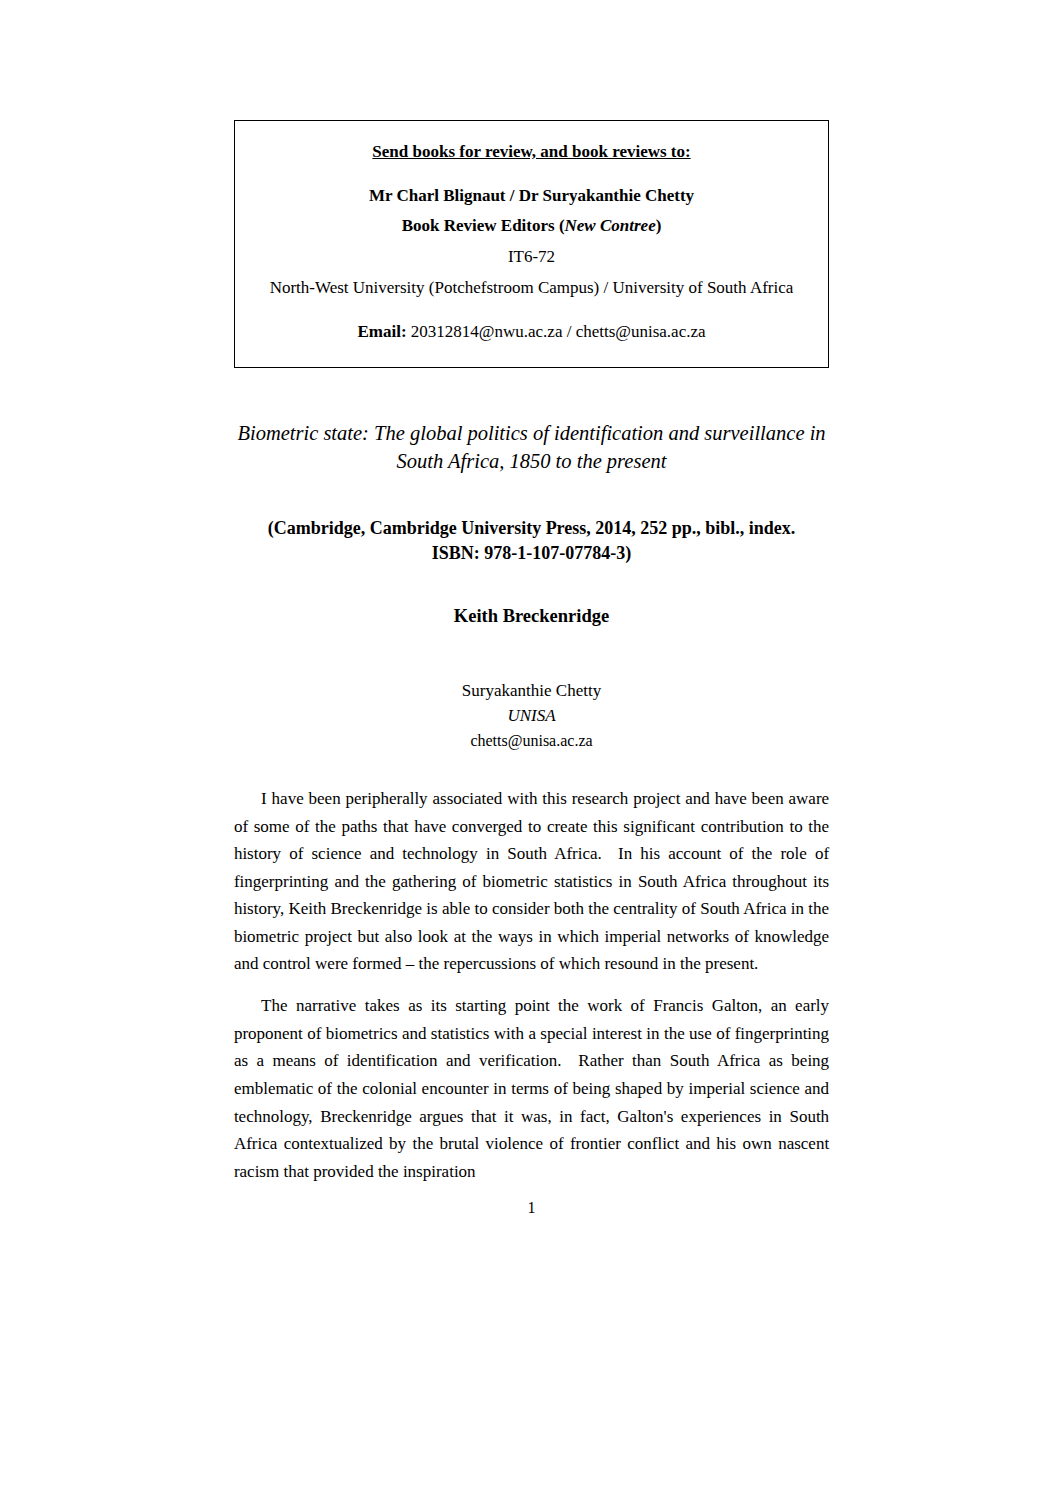Send books for review, and book reviews to:
Mr Charl Blignaut / Dr Suryakanthie Chetty
Book Review Editors (New Contree)
IT6-72
North-West University (Potchefstroom Campus) / University of South Africa
Email: 20312814@nwu.ac.za / chetts@unisa.ac.za
Biometric state: The global politics of identification and surveillance in South Africa, 1850 to the present
(Cambridge, Cambridge University Press, 2014, 252 pp., bibl., index.
ISBN: 978-1-107-07784-3)
Keith Breckenridge
Suryakanthie Chetty
UNISA
chetts@unisa.ac.za
I have been peripherally associated with this research project and have been aware of some of the paths that have converged to create this significant contribution to the history of science and technology in South Africa. In his account of the role of fingerprinting and the gathering of biometric statistics in South Africa throughout its history, Keith Breckenridge is able to consider both the centrality of South Africa in the biometric project but also look at the ways in which imperial networks of knowledge and control were formed – the repercussions of which resound in the present.
The narrative takes as its starting point the work of Francis Galton, an early proponent of biometrics and statistics with a special interest in the use of fingerprinting as a means of identification and verification. Rather than South Africa as being emblematic of the colonial encounter in terms of being shaped by imperial science and technology, Breckenridge argues that it was, in fact, Galton's experiences in South Africa contextualized by the brutal violence of frontier conflict and his own nascent racism that provided the inspiration
1